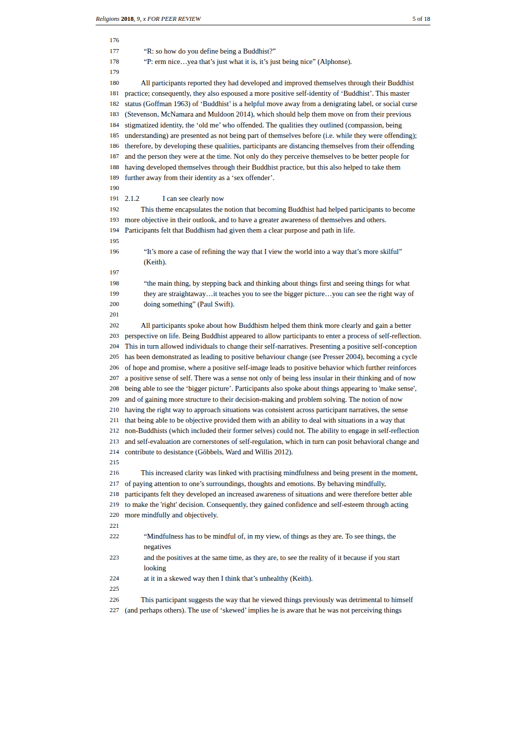Religions 2018, 9, x FOR PEER REVIEW 5 of 18
176
177
“R: so how do you define being a Buddhist?”
178
“P: erm nice…yea that’s just what it is, it’s just being nice” (Alphonse).
179
180
All participants reported they had developed and improved themselves through their Buddhist
181
practice; consequently, they also espoused a more positive self-identity of ‘Buddhist’. This master
182
status (Goffman 1963) of ‘Buddhist’ is a helpful move away from a denigrating label, or social curse
183
(Stevenson, McNamara and Muldoon 2014), which should help them move on from their previous
184
stigmatized identity, the ‘old me’ who offended. The qualities they outlined (compassion, being
185
understanding) are presented as not being part of themselves before (i.e. while they were offending);
186
therefore, by developing these qualities, participants are distancing themselves from their offending
187
and the person they were at the time. Not only do they perceive themselves to be better people for
188
having developed themselves through their Buddhist practice, but this also helped to take them
189
further away from their identity as a ‘sex offender’.
190
191
2.1.2 I can see clearly now
192
This theme encapsulates the notion that becoming Buddhist had helped participants to become
193
more objective in their outlook, and to have a greater awareness of themselves and others.
194
Participants felt that Buddhism had given them a clear purpose and path in life.
195
196
“It’s more a case of refining the way that I view the world into a way that’s more skilful” (Keith).
197
198
“the main thing, by stepping back and thinking about things first and seeing things for what
199
they are straightaway…it teaches you to see the bigger picture…you can see the right way of
200
doing something” (Paul Swift).
201
202
All participants spoke about how Buddhism helped them think more clearly and gain a better
203
perspective on life. Being Buddhist appeared to allow participants to enter a process of self-reflection.
204
This in turn allowed individuals to change their self-narratives. Presenting a positive self-conception
205
has been demonstrated as leading to positive behaviour change (see Presser 2004), becoming a cycle
206
of hope and promise, where a positive self-image leads to positive behavior which further reinforces
207
a positive sense of self. There was a sense not only of being less insular in their thinking and of now
208
being able to see the ‘bigger picture’. Participants also spoke about things appearing to 'make sense',
209
and of gaining more structure to their decision-making and problem solving. The notion of now
210
having the right way to approach situations was consistent across participant narratives, the sense
211
that being able to be objective provided them with an ability to deal with situations in a way that
212
non-Buddhists (which included their former selves) could not. The ability to engage in self-reflection
213
and self-evaluation are cornerstones of self-regulation, which in turn can posit behavioral change and
214
contribute to desistance (Göbbels, Ward and Willis 2012).
215
216
This increased clarity was linked with practising mindfulness and being present in the moment,
217
of paying attention to one’s surroundings, thoughts and emotions. By behaving mindfully,
218
participants felt they developed an increased awareness of situations and were therefore better able
219
to make the 'right' decision. Consequently, they gained confidence and self-esteem through acting
220
more mindfully and objectively.
221
222
“Mindfulness has to be mindful of, in my view, of things as they are. To see things, the negatives
223
and the positives at the same time, as they are, to see the reality of it because if you start looking
224
at it in a skewed way then I think that’s unhealthy (Keith).
225
226
This participant suggests the way that he viewed things previously was detrimental to himself
227
(and perhaps others). The use of ‘skewed’ implies he is aware that he was not perceiving things